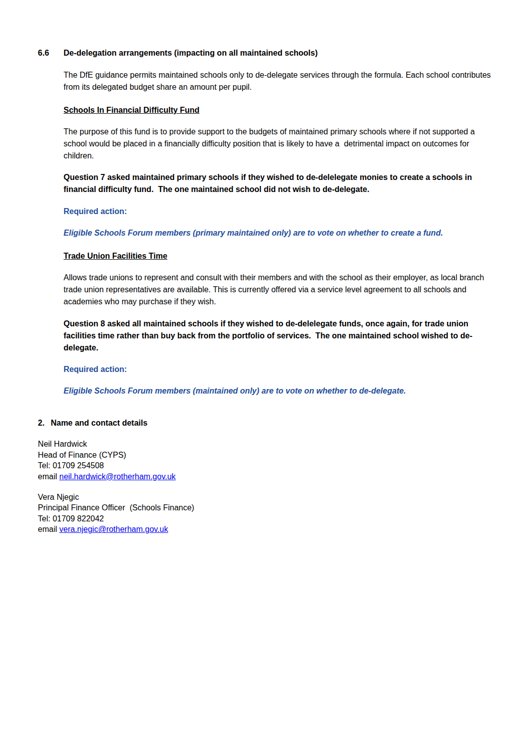6.6 De-delegation arrangements (impacting on all maintained schools)
The DfE guidance permits maintained schools only to de-delegate services through the formula. Each school contributes from its delegated budget share an amount per pupil.
Schools In Financial Difficulty Fund
The purpose of this fund is to provide support to the budgets of maintained primary schools where if not supported a school would be placed in a financially difficulty position that is likely to have a detrimental impact on outcomes for children.
Question 7 asked maintained primary schools if they wished to de-delelegate monies to create a schools in financial difficulty fund. The one maintained school did not wish to de-delegate.
Required action:
Eligible Schools Forum members (primary maintained only) are to vote on whether to create a fund.
Trade Union Facilities Time
Allows trade unions to represent and consult with their members and with the school as their employer, as local branch trade union representatives are available. This is currently offered via a service level agreement to all schools and academies who may purchase if they wish.
Question 8 asked all maintained schools if they wished to de-delelegate funds, once again, for trade union facilities time rather than buy back from the portfolio of services. The one maintained school wished to de-delegate.
Required action:
Eligible Schools Forum members (maintained only) are to vote on whether to de-delegate.
2. Name and contact details
Neil Hardwick
Head of Finance (CYPS)
Tel: 01709 254508
email neil.hardwick@rotherham.gov.uk
Vera Njegic
Principal Finance Officer (Schools Finance)
Tel: 01709 822042
email vera.njegic@rotherham.gov.uk